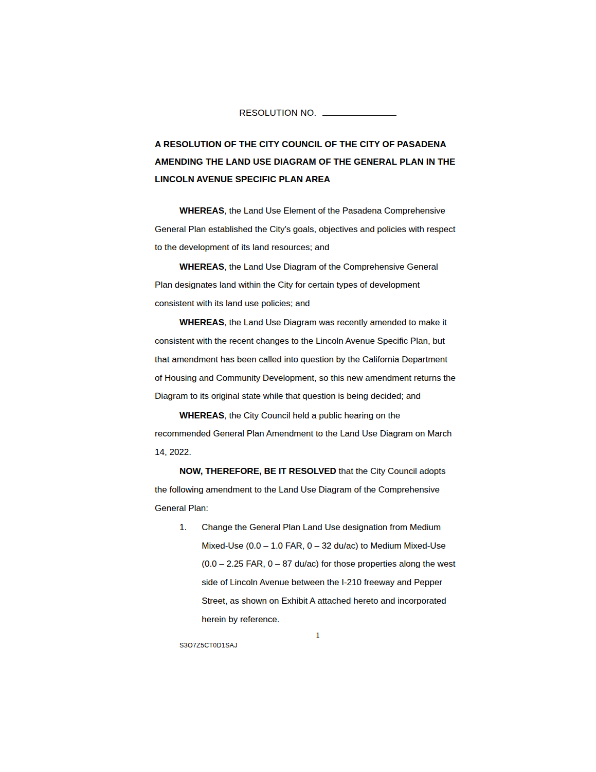RESOLUTION NO.
A RESOLUTION OF THE CITY COUNCIL OF THE CITY OF PASADENA AMENDING THE LAND USE DIAGRAM OF THE GENERAL PLAN IN THE LINCOLN AVENUE SPECIFIC PLAN AREA
WHEREAS, the Land Use Element of the Pasadena Comprehensive General Plan established the City's goals, objectives and policies with respect to the development of its land resources; and
WHEREAS, the Land Use Diagram of the Comprehensive General Plan designates land within the City for certain types of development consistent with its land use policies; and
WHEREAS, the Land Use Diagram was recently amended to make it consistent with the recent changes to the Lincoln Avenue Specific Plan, but that amendment has been called into question by the California Department of Housing and Community Development, so this new amendment returns the Diagram to its original state while that question is being decided; and
WHEREAS, the City Council held a public hearing on the recommended General Plan Amendment to the Land Use Diagram on March 14, 2022.
NOW, THEREFORE, BE IT RESOLVED that the City Council adopts the following amendment to the Land Use Diagram of the Comprehensive General Plan:
Change the General Plan Land Use designation from Medium Mixed-Use (0.0 – 1.0 FAR, 0 – 32 du/ac) to Medium Mixed-Use (0.0 – 2.25 FAR, 0 – 87 du/ac) for those properties along the west side of Lincoln Avenue between the I-210 freeway and Pepper Street, as shown on Exhibit A attached hereto and incorporated herein by reference.
1
S3O7Z5CT0D1SAJ